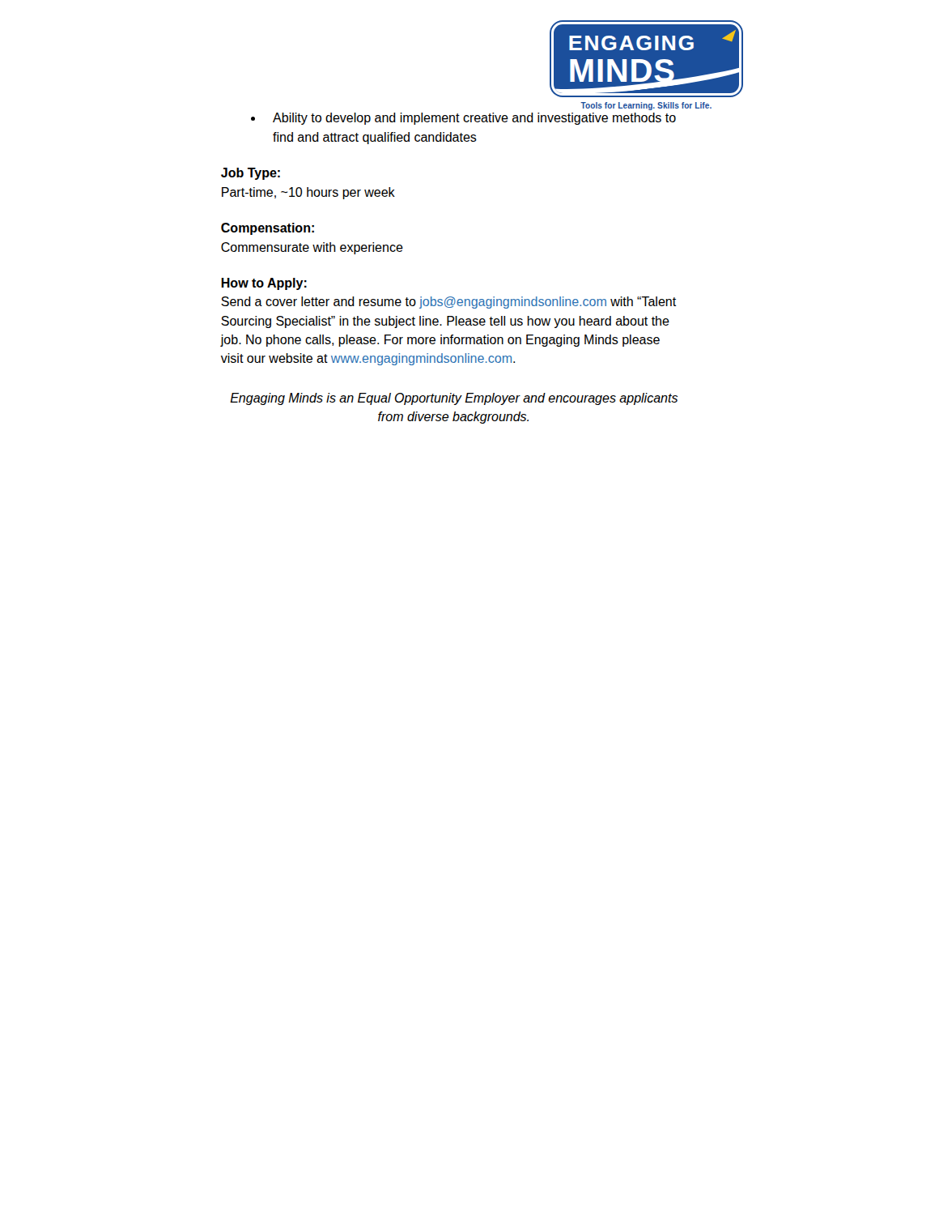ENGAGING
MINDS
Tools for Learning. Skills for Life.
Ability to develop and implement creative and investigative methods to find and attract qualified candidates
Job Type:
Part-time, ~10 hours per week
Compensation:
Commensurate with experience
How to Apply:
Send a cover letter and resume to jobs@engagingmindsonline.com with “Talent Sourcing Specialist” in the subject line. Please tell us how you heard about the job. No phone calls, please. For more information on Engaging Minds please visit our website at www.engagingmindsonline.com.
Engaging Minds is an Equal Opportunity Employer and encourages applicants from diverse backgrounds.